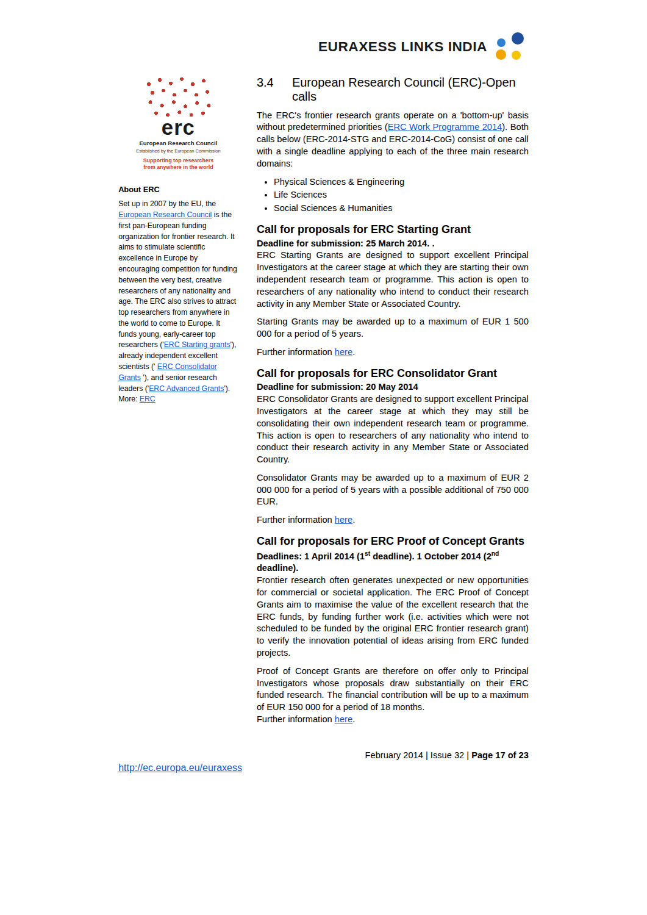EURAXESS LINKS INDIA
erc
European Research Council
Established by the European Commission
Supporting top researchers
from anywhere in the world
About ERC
Set up in 2007 by the EU, the European Research Council is the first pan-European funding organization for frontier research. It aims to stimulate scientific excellence in Europe by encouraging competition for funding between the very best, creative researchers of any nationality and age. The ERC also strives to attract top researchers from anywhere in the world to come to Europe. It funds young, early-career top researchers ('ERC Starting grants'), already independent excellent scientists (' ERC Consolidator Grants '), and senior research leaders ('ERC Advanced Grants'). More: ERC
3.4 European Research Council (ERC)-Open calls
The ERC's frontier research grants operate on a 'bottom-up' basis without predetermined priorities (ERC Work Programme 2014). Both calls below (ERC-2014-STG and ERC-2014-CoG) consist of one call with a single deadline applying to each of the three main research domains:
Physical Sciences & Engineering
Life Sciences
Social Sciences & Humanities
Call for proposals for ERC Starting Grant
Deadline for submission: 25 March 2014. .
ERC Starting Grants are designed to support excellent Principal Investigators at the career stage at which they are starting their own independent research team or programme. This action is open to researchers of any nationality who intend to conduct their research activity in any Member State or Associated Country.
Starting Grants may be awarded up to a maximum of EUR 1 500 000 for a period of 5 years.
Further information here.
Call for proposals for ERC Consolidator Grant
Deadline for submission: 20 May 2014
ERC Consolidator Grants are designed to support excellent Principal Investigators at the career stage at which they may still be consolidating their own independent research team or programme. This action is open to researchers of any nationality who intend to conduct their research activity in any Member State or Associated Country.
Consolidator Grants may be awarded up to a maximum of EUR 2 000 000 for a period of 5 years with a possible additional of 750 000 EUR.
Further information here.
Call for proposals for ERC Proof of Concept Grants
Deadlines: 1 April 2014 (1st deadline). 1 October 2014 (2nd deadline).
Frontier research often generates unexpected or new opportunities for commercial or societal application. The ERC Proof of Concept Grants aim to maximise the value of the excellent research that the ERC funds, by funding further work (i.e. activities which were not scheduled to be funded by the original ERC frontier research grant) to verify the innovation potential of ideas arising from ERC funded projects.
Proof of Concept Grants are therefore on offer only to Principal Investigators whose proposals draw substantially on their ERC funded research. The financial contribution will be up to a maximum of EUR 150 000 for a period of 18 months.
Further information here.
February 2014 | Issue 32 | Page 17 of 23
http://ec.europa.eu/euraxess